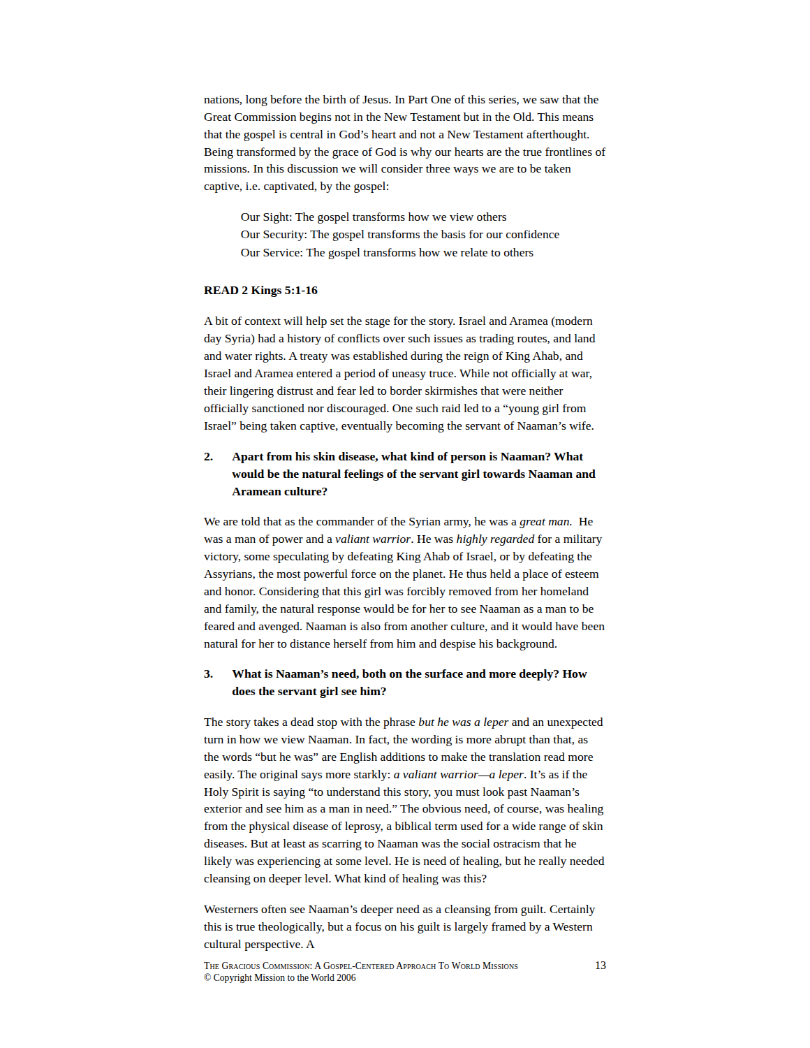nations, long before the birth of Jesus. In Part One of this series, we saw that the Great Commission begins not in the New Testament but in the Old. This means that the gospel is central in God’s heart and not a New Testament afterthought. Being transformed by the grace of God is why our hearts are the true frontlines of missions. In this discussion we will consider three ways we are to be taken captive, i.e. captivated, by the gospel:
Our Sight: The gospel transforms how we view others
Our Security: The gospel transforms the basis for our confidence
Our Service: The gospel transforms how we relate to others
READ 2 Kings 5:1-16
A bit of context will help set the stage for the story. Israel and Aramea (modern day Syria) had a history of conflicts over such issues as trading routes, and land and water rights. A treaty was established during the reign of King Ahab, and Israel and Aramea entered a period of uneasy truce. While not officially at war, their lingering distrust and fear led to border skirmishes that were neither officially sanctioned nor discouraged. One such raid led to a “young girl from Israel” being taken captive, eventually becoming the servant of Naaman’s wife.
2. Apart from his skin disease, what kind of person is Naaman? What would be the natural feelings of the servant girl towards Naaman and Aramean culture?
We are told that as the commander of the Syrian army, he was a great man. He was a man of power and a valiant warrior. He was highly regarded for a military victory, some speculating by defeating King Ahab of Israel, or by defeating the Assyrians, the most powerful force on the planet. He thus held a place of esteem and honor. Considering that this girl was forcibly removed from her homeland and family, the natural response would be for her to see Naaman as a man to be feared and avenged. Naaman is also from another culture, and it would have been natural for her to distance herself from him and despise his background.
3. What is Naaman’s need, both on the surface and more deeply? How does the servant girl see him?
The story takes a dead stop with the phrase but he was a leper and an unexpected turn in how we view Naaman. In fact, the wording is more abrupt than that, as the words “but he was” are English additions to make the translation read more easily. The original says more starkly: a valiant warrior—a leper. It’s as if the Holy Spirit is saying “to understand this story, you must look past Naaman’s exterior and see him as a man in need.” The obvious need, of course, was healing from the physical disease of leprosy, a biblical term used for a wide range of skin diseases. But at least as scarring to Naaman was the social ostracism that he likely was experiencing at some level. He is need of healing, but he really needed cleansing on deeper level. What kind of healing was this?
Westerners often see Naaman’s deeper need as a cleansing from guilt. Certainly this is true theologically, but a focus on his guilt is largely framed by a Western cultural perspective. A
13 The Gracious Commission: A Gospel-Centered Approach To World Missions
© Copyright Mission to the World 2006